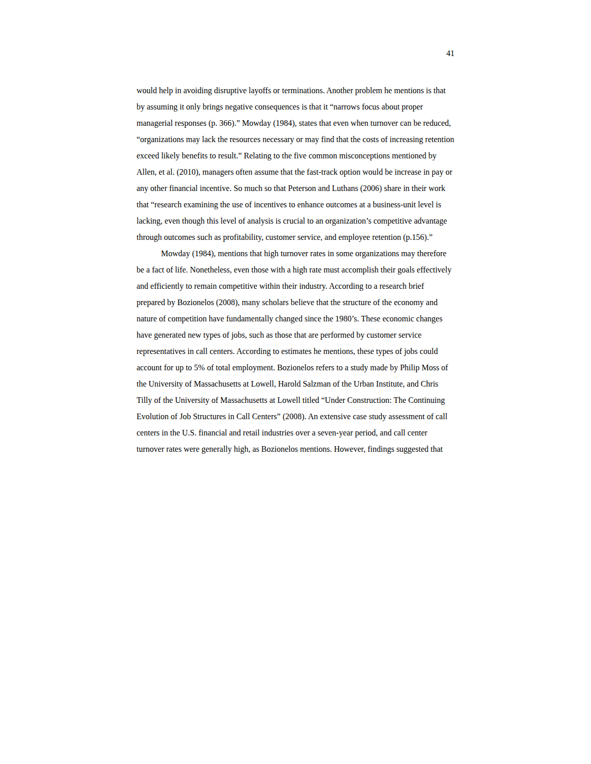41
would help in avoiding disruptive layoffs or terminations. Another problem he mentions is that by assuming it only brings negative consequences is that it “narrows focus about proper managerial responses (p. 366).” Mowday (1984), states that even when turnover can be reduced, “organizations may lack the resources necessary or may find that the costs of increasing retention exceed likely benefits to result.” Relating to the five common misconceptions mentioned by Allen, et al. (2010), managers often assume that the fast-track option would be increase in pay or any other financial incentive. So much so that Peterson and Luthans (2006) share in their work that “research examining the use of incentives to enhance outcomes at a business-unit level is lacking, even though this level of analysis is crucial to an organization’s competitive advantage through outcomes such as profitability, customer service, and employee retention (p.156).”
Mowday (1984), mentions that high turnover rates in some organizations may therefore be a fact of life. Nonetheless, even those with a high rate must accomplish their goals effectively and efficiently to remain competitive within their industry. According to a research brief prepared by Bozionelos (2008), many scholars believe that the structure of the economy and nature of competition have fundamentally changed since the 1980’s. These economic changes have generated new types of jobs, such as those that are performed by customer service representatives in call centers. According to estimates he mentions, these types of jobs could account for up to 5% of total employment. Bozionelos refers to a study made by Philip Moss of the University of Massachusetts at Lowell, Harold Salzman of the Urban Institute, and Chris Tilly of the University of Massachusetts at Lowell titled “Under Construction: The Continuing Evolution of Job Structures in Call Centers” (2008). An extensive case study assessment of call centers in the U.S. financial and retail industries over a seven-year period, and call center turnover rates were generally high, as Bozionelos mentions. However, findings suggested that